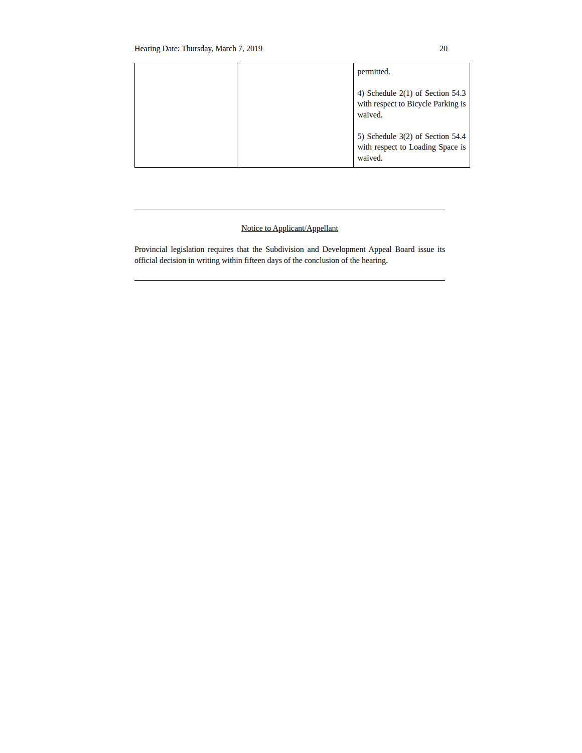Hearing Date: Thursday, March 7, 2019
20
| | | permitted. 4) Schedule 2(1) of Section 54.3 with respect to Bicycle Parking is waived. 5) Schedule 3(2) of Section 54.4 with respect to Loading Space is waived. |
Notice to Applicant/Appellant
Provincial legislation requires that the Subdivision and Development Appeal Board issue its official decision in writing within fifteen days of the conclusion of the hearing.